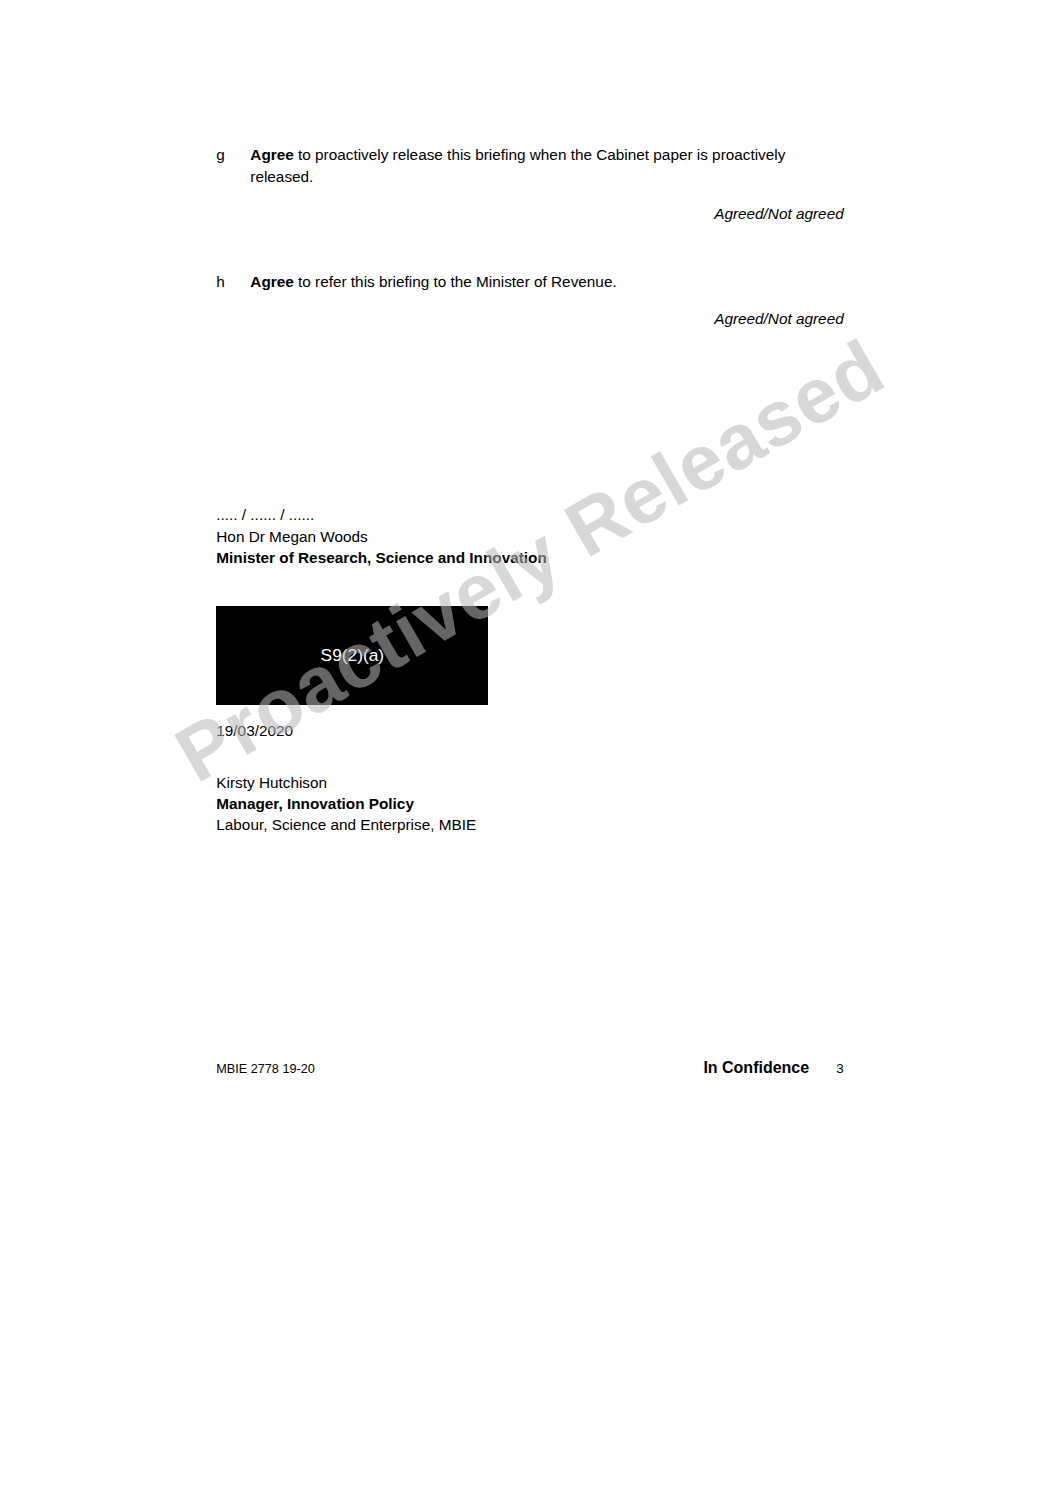Proactively Released
g
Agree to proactively release this briefing when the Cabinet paper is proactively released.
Agreed/Not agreed
h
Agree to refer this briefing to the Minister of Revenue.
Agreed/Not agreed
..... / ...... / ......
Hon Dr Megan Woods
Minister of Research, Science and Innovation
S9(2)(a)
19/03/2020
Kirsty Hutchison
Manager, Innovation Policy
Labour, Science and Enterprise, MBIE
MBIE 2778 19-20
In Confidence 3